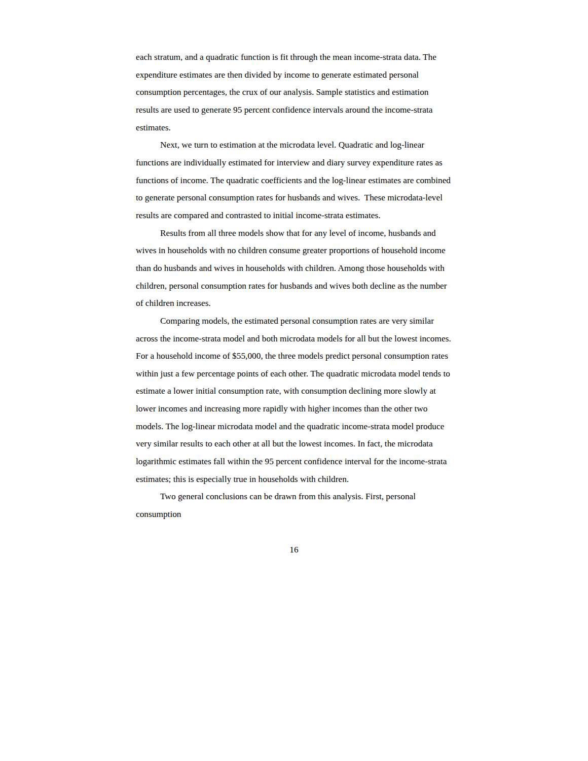each stratum, and a quadratic function is fit through the mean income-strata data. The expenditure estimates are then divided by income to generate estimated personal consumption percentages, the crux of our analysis. Sample statistics and estimation results are used to generate 95 percent confidence intervals around the income-strata estimates.
Next, we turn to estimation at the microdata level. Quadratic and log-linear functions are individually estimated for interview and diary survey expenditure rates as functions of income. The quadratic coefficients and the log-linear estimates are combined to generate personal consumption rates for husbands and wives. These microdata-level results are compared and contrasted to initial income-strata estimates.
Results from all three models show that for any level of income, husbands and wives in households with no children consume greater proportions of household income than do husbands and wives in households with children. Among those households with children, personal consumption rates for husbands and wives both decline as the number of children increases.
Comparing models, the estimated personal consumption rates are very similar across the income-strata model and both microdata models for all but the lowest incomes. For a household income of $55,000, the three models predict personal consumption rates within just a few percentage points of each other. The quadratic microdata model tends to estimate a lower initial consumption rate, with consumption declining more slowly at lower incomes and increasing more rapidly with higher incomes than the other two models. The log-linear microdata model and the quadratic income-strata model produce very similar results to each other at all but the lowest incomes. In fact, the microdata logarithmic estimates fall within the 95 percent confidence interval for the income-strata estimates; this is especially true in households with children.
Two general conclusions can be drawn from this analysis. First, personal consumption
16